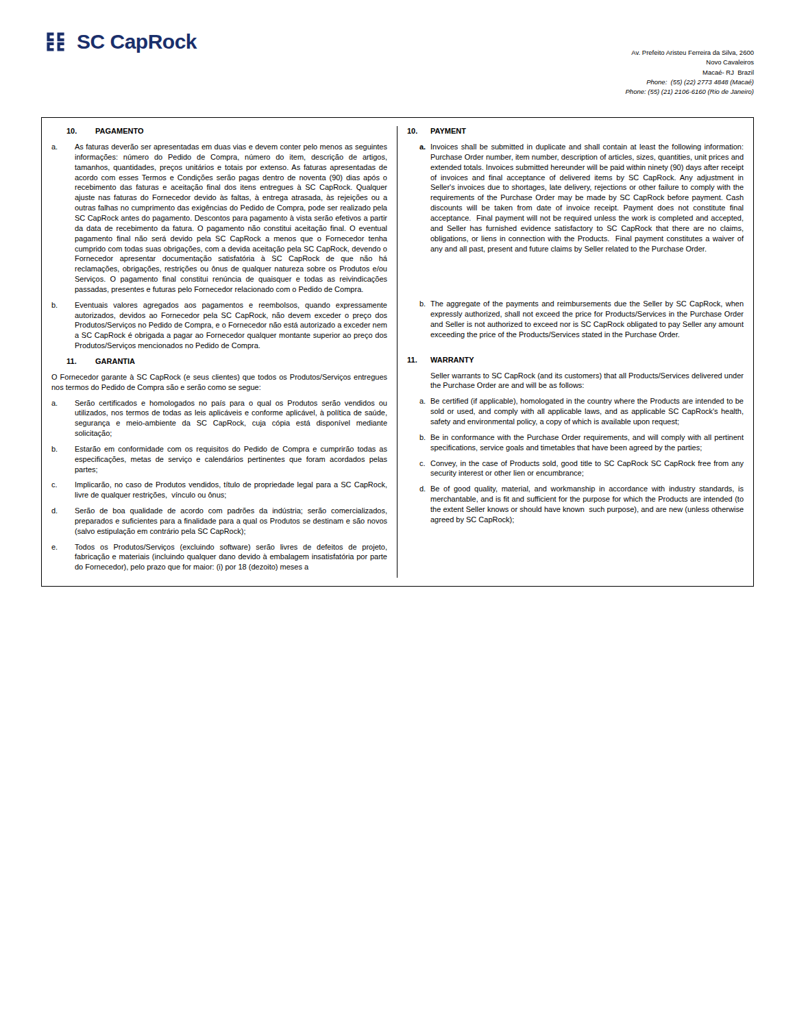SC CapRock
Av. Prefeito Aristeu Ferreira da Silva, 2600
Novo Cavaleiros
Macaé- RJ Brazil
Phone: (55) (22) 2773 4848 (Macaé)
Phone: (55) (21) 2106-6160 (Rio de Janeiro)
10.
PAGAMENTO
a.
As faturas deverão ser apresentadas em duas vias e devem conter pelo menos as seguintes informações: número do Pedido de Compra, número do item, descrição de artigos, tamanhos, quantidades, preços unitários e totais por extenso. As faturas apresentadas de acordo com esses Termos e Condições serão pagas dentro de noventa (90) dias após o recebimento das faturas e aceitação final dos itens entregues à SC CapRock. Qualquer ajuste nas faturas do Fornecedor devido às faltas, à entrega atrasada, às rejeições ou a outras falhas no cumprimento das exigências do Pedido de Compra, pode ser realizado pela SC CapRock antes do pagamento. Descontos para pagamento à vista serão efetivos a partir da data de recebimento da fatura. O pagamento não constitui aceitação final. O eventual pagamento final não será devido pela SC CapRock a menos que o Fornecedor tenha cumprido com todas suas obrigações, com a devida aceitação pela SC CapRock, devendo o Fornecedor apresentar documentação satisfatória à SC CapRock de que não há reclamações, obrigações, restrições ou ônus de qualquer natureza sobre os Produtos e/ou Serviços. O pagamento final constitui renúncia de quaisquer e todas as reivindicações passadas, presentes e futuras pelo Fornecedor relacionado com o Pedido de Compra.
b.
Eventuais valores agregados aos pagamentos e reembolsos, quando expressamente autorizados, devidos ao Fornecedor pela SC CapRock, não devem exceder o preço dos Produtos/Serviços no Pedido de Compra, e o Fornecedor não está autorizado a exceder nem a SC CapRock é obrigada a pagar ao Fornecedor qualquer montante superior ao preço dos Produtos/Serviços mencionados no Pedido de Compra.
11.
GARANTIA
O Fornecedor garante à SC CapRock (e seus clientes) que todos os Produtos/Serviços entregues nos termos do Pedido de Compra são e serão como se segue:
a.
Serão certificados e homologados no país para o qual os Produtos serão vendidos ou utilizados, nos termos de todas as leis aplicáveis e conforme aplicável, à política de saúde, segurança e meio-ambiente da SC CapRock, cuja cópia está disponível mediante solicitação;
b.
Estarão em conformidade com os requisitos do Pedido de Compra e cumprirão todas as especificações, metas de serviço e calendários pertinentes que foram acordados pelas partes;
c.
Implicarão, no caso de Produtos vendidos, título de propriedade legal para a SC CapRock, livre de qualquer restrições, vínculo ou ônus;
d.
Serão de boa qualidade de acordo com padrões da indústria; serão comercializados, preparados e suficientes para a finalidade para a qual os Produtos se destinam e são novos (salvo estipulação em contrário pela SC CapRock);
e.
Todos os Produtos/Serviços (excluindo software) serão livres de defeitos de projeto, fabricação e materiais (incluindo qualquer dano devido à embalagem insatisfatória por parte do Fornecedor), pelo prazo que for maior: (i) por 18 (dezoito) meses a
10.
PAYMENT
a.
Invoices shall be submitted in duplicate and shall contain at least the following information: Purchase Order number, item number, description of articles, sizes, quantities, unit prices and extended totals. Invoices submitted hereunder will be paid within ninety (90) days after receipt of invoices and final acceptance of delivered items by SC CapRock. Any adjustment in Seller's invoices due to shortages, late delivery, rejections or other failure to comply with the requirements of the Purchase Order may be made by SC CapRock before payment. Cash discounts will be taken from date of invoice receipt. Payment does not constitute final acceptance. Final payment will not be required unless the work is completed and accepted, and Seller has furnished evidence satisfactory to SC CapRock that there are no claims, obligations, or liens in connection with the Products. Final payment constitutes a waiver of any and all past, present and future claims by Seller related to the Purchase Order.
b.
The aggregate of the payments and reimbursements due the Seller by SC CapRock, when expressly authorized, shall not exceed the price for Products/Services in the Purchase Order and Seller is not authorized to exceed nor is SC CapRock obligated to pay Seller any amount exceeding the price of the Products/Services stated in the Purchase Order.
11.
WARRANTY
Seller warrants to SC CapRock (and its customers) that all Products/Services delivered under the Purchase Order are and will be as follows:
a.
Be certified (if applicable), homologated in the country where the Products are intended to be sold or used, and comply with all applicable laws, and as applicable SC CapRock's health, safety and environmental policy, a copy of which is available upon request;
b.
Be in conformance with the Purchase Order requirements, and will comply with all pertinent specifications, service goals and timetables that have been agreed by the parties;
c.
Convey, in the case of Products sold, good title to SC CapRock SC CapRock free from any security interest or other lien or encumbrance;
d.
Be of good quality, material, and workmanship in accordance with industry standards, is merchantable, and is fit and sufficient for the purpose for which the Products are intended (to the extent Seller knows or should have known such purpose), and are new (unless otherwise agreed by SC CapRock);